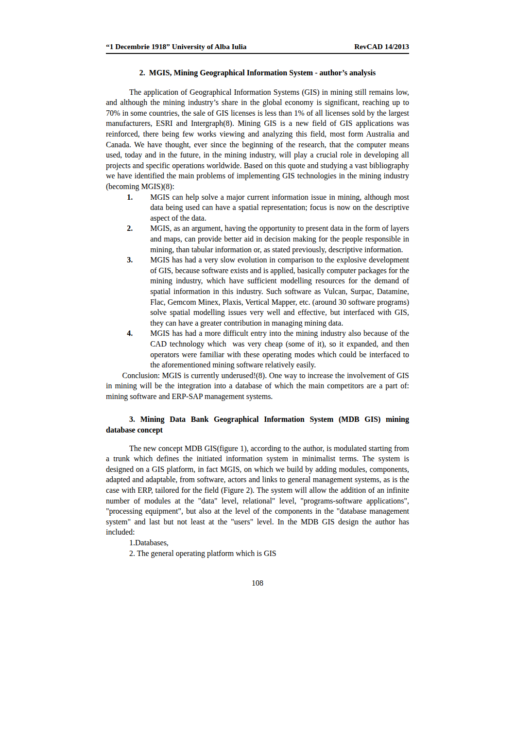“1 Decembrie 1918” University of Alba Iulia RevCAD 14/2013
2. MGIS, Mining Geographical Information System - author’s analysis
The application of Geographical Information Systems (GIS) in mining still remains low, and although the mining industry’s share in the global economy is significant, reaching up to 70% in some countries, the sale of GIS licenses is less than 1% of all licenses sold by the largest manufacturers, ESRI and Intergraph(8). Mining GIS is a new field of GIS applications was reinforced, there being few works viewing and analyzing this field, most form Australia and Canada. We have thought, ever since the beginning of the research, that the computer means used, today and in the future, in the mining industry, will play a crucial role in developing all projects and specific operations worldwide. Based on this quote and studying a vast bibliography we have identified the main problems of implementing GIS technologies in the mining industry (becoming MGIS)(8):
MGIS can help solve a major current information issue in mining, although most data being used can have a spatial representation; focus is now on the descriptive aspect of the data.
MGIS, as an argument, having the opportunity to present data in the form of layers and maps, can provide better aid in decision making for the people responsible in mining, than tabular information or, as stated previously, descriptive information.
MGIS has had a very slow evolution in comparison to the explosive development of GIS, because software exists and is applied, basically computer packages for the mining industry, which have sufficient modelling resources for the demand of spatial information in this industry. Such software as Vulcan, Surpac, Datamine, Flac, Gemcom Minex, Plaxis, Vertical Mapper, etc. (around 30 software programs) solve spatial modelling issues very well and effective, but interfaced with GIS, they can have a greater contribution in managing mining data.
MGIS has had a more difficult entry into the mining industry also because of the CAD technology which was very cheap (some of it), so it expanded, and then operators were familiar with these operating modes which could be interfaced to the aforementioned mining software relatively easily.
Conclusion: MGIS is currently underused!(8). One way to increase the involvement of GIS in mining will be the integration into a database of which the main competitors are a part of: mining software and ERP-SAP management systems.
3. Mining Data Bank Geographical Information System (MDB GIS) mining database concept
The new concept MDB GIS(figure 1), according to the author, is modulated starting from a trunk which defines the initiated information system in minimalist terms. The system is designed on a GIS platform, in fact MGIS, on which we build by adding modules, components, adapted and adaptable, from software, actors and links to general management systems, as is the case with ERP, tailored for the field (Figure 2). The system will allow the addition of an infinite number of modules at the "data" level, relational" level, "programs-software applications", "processing equipment", but also at the level of the components in the "database management system" and last but not least at the "users" level. In the MDB GIS design the author has included:
1.Databases,
2. The general operating platform which is GIS
108